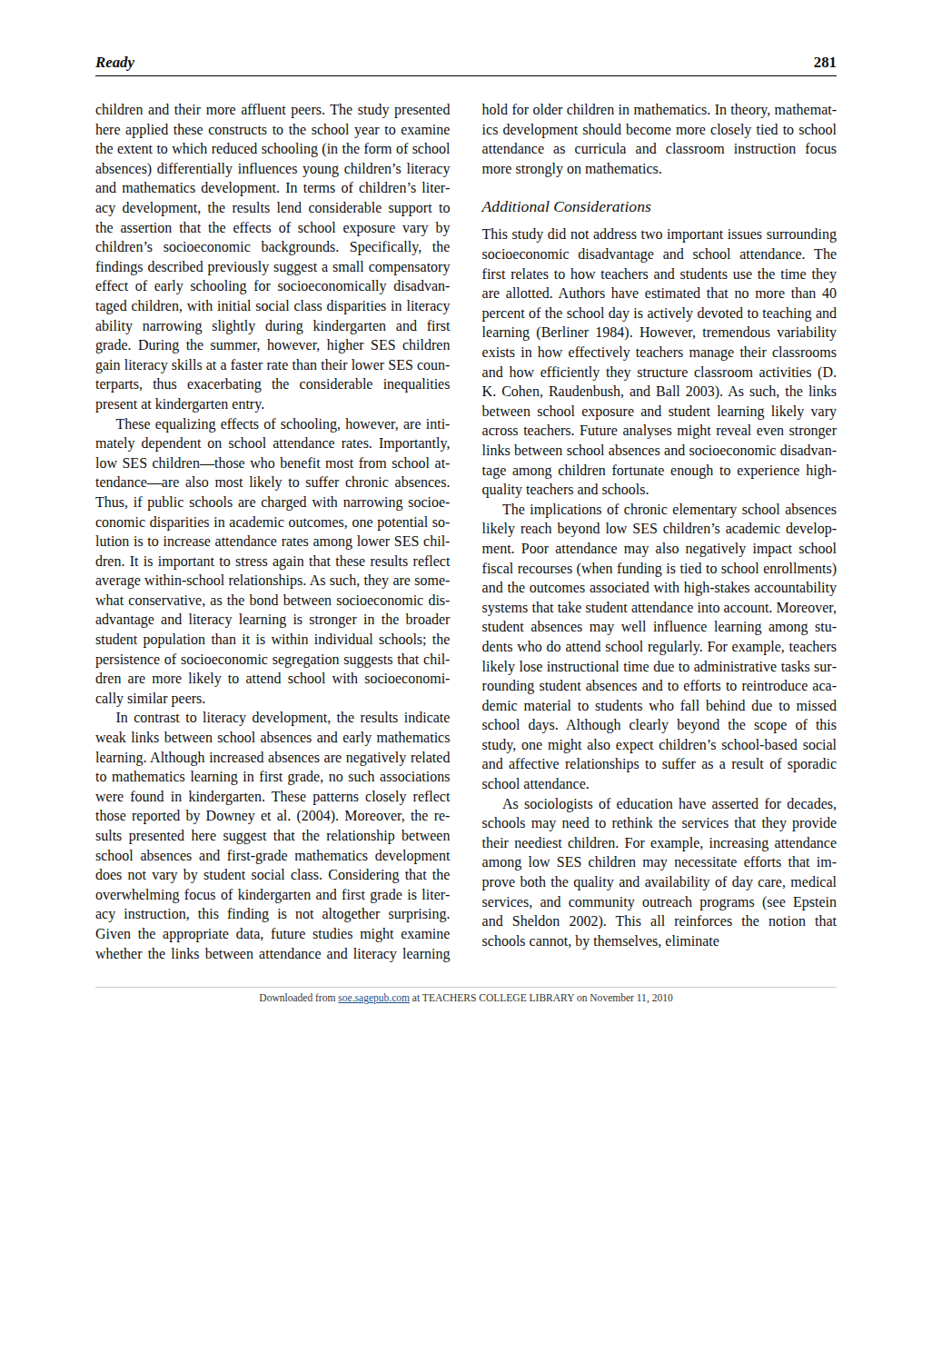Ready 281
children and their more affluent peers. The study presented here applied these constructs to the school year to examine the extent to which reduced schooling (in the form of school absences) differentially influences young children’s literacy and mathematics development. In terms of children’s literacy development, the results lend considerable support to the assertion that the effects of school exposure vary by children’s socioeconomic backgrounds. Specifically, the findings described previously suggest a small compensatory effect of early schooling for socioeconomically disadvantaged children, with initial social class disparities in literacy ability narrowing slightly during kindergarten and first grade. During the summer, however, higher SES children gain literacy skills at a faster rate than their lower SES counterparts, thus exacerbating the considerable inequalities present at kindergarten entry.
These equalizing effects of schooling, however, are intimately dependent on school attendance rates. Importantly, low SES children—those who benefit most from school attendance—are also most likely to suffer chronic absences. Thus, if public schools are charged with narrowing socioeconomic disparities in academic outcomes, one potential solution is to increase attendance rates among lower SES children. It is important to stress again that these results reflect average within-school relationships. As such, they are somewhat conservative, as the bond between socioeconomic disadvantage and literacy learning is stronger in the broader student population than it is within individual schools; the persistence of socioeconomic segregation suggests that children are more likely to attend school with socioeconomically similar peers.
In contrast to literacy development, the results indicate weak links between school absences and early mathematics learning. Although increased absences are negatively related to mathematics learning in first grade, no such associations were found in kindergarten. These patterns closely reflect those reported by Downey et al. (2004). Moreover, the results presented here suggest that the relationship between school absences and first-grade mathematics development does not vary by student social class. Considering that the overwhelming focus of kindergarten and first grade is literacy instruction, this finding is not altogether surprising. Given the appropriate data, future studies might examine whether the links between attendance and literacy learning hold for older children in mathematics. In theory, mathematics development should become more closely tied to school attendance as curricula and classroom instruction focus more strongly on mathematics.
Additional Considerations
This study did not address two important issues surrounding socioeconomic disadvantage and school attendance. The first relates to how teachers and students use the time they are allotted. Authors have estimated that no more than 40 percent of the school day is actively devoted to teaching and learning (Berliner 1984). However, tremendous variability exists in how effectively teachers manage their classrooms and how efficiently they structure classroom activities (D. K. Cohen, Raudenbush, and Ball 2003). As such, the links between school exposure and student learning likely vary across teachers. Future analyses might reveal even stronger links between school absences and socioeconomic disadvantage among children fortunate enough to experience high-quality teachers and schools.
The implications of chronic elementary school absences likely reach beyond low SES children’s academic development. Poor attendance may also negatively impact school fiscal recourses (when funding is tied to school enrollments) and the outcomes associated with high-stakes accountability systems that take student attendance into account. Moreover, student absences may well influence learning among students who do attend school regularly. For example, teachers likely lose instructional time due to administrative tasks surrounding student absences and to efforts to reintroduce academic material to students who fall behind due to missed school days. Although clearly beyond the scope of this study, one might also expect children’s school-based social and affective relationships to suffer as a result of sporadic school attendance.
As sociologists of education have asserted for decades, schools may need to rethink the services that they provide their neediest children. For example, increasing attendance among low SES children may necessitate efforts that improve both the quality and availability of day care, medical services, and community outreach programs (see Epstein and Sheldon 2002). This all reinforces the notion that schools cannot, by themselves, eliminate
Downloaded from soe.sagepub.com at TEACHERS COLLEGE LIBRARY on November 11, 2010